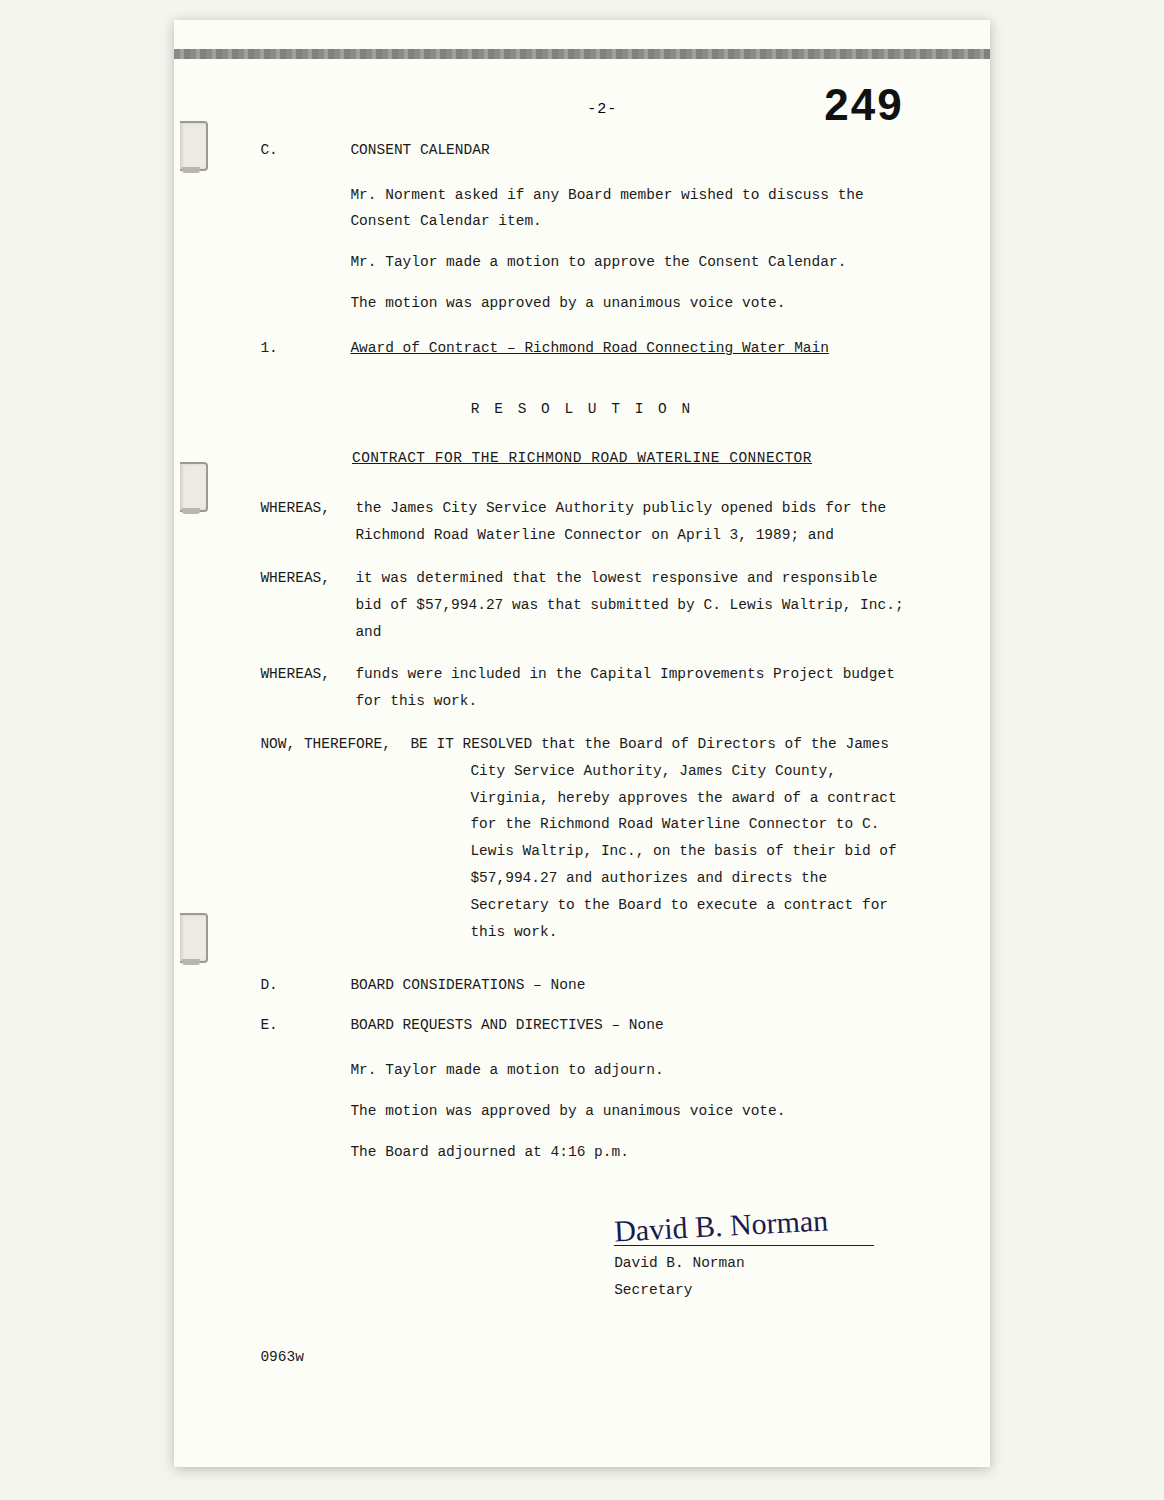-2-
249
C.
CONSENT CALENDAR
Mr. Norment asked if any Board member wished to discuss the Consent Calendar item.
Mr. Taylor made a motion to approve the Consent Calendar.
The motion was approved by a unanimous voice vote.
1.
Award of Contract – Richmond Road Connecting Water Main
R E S O L U T I O N
CONTRACT FOR THE RICHMOND ROAD WATERLINE CONNECTOR
WHEREAS,
the James City Service Authority publicly opened bids for the Richmond Road Waterline Connector on April 3, 1989; and
WHEREAS,
it was determined that the lowest responsive and responsible bid of $57,994.27 was that submitted by C. Lewis Waltrip, Inc.; and
WHEREAS,
funds were included in the Capital Improvements Project budget for this work.
NOW, THEREFORE,
BE IT RESOLVED that the Board of Directors of the James City Service Authority, James City County, Virginia, hereby approves the award of a contract for the Richmond Road Waterline Connector to C. Lewis Waltrip, Inc., on the basis of their bid of $57,994.27 and authorizes and directs the Secretary to the Board to execute a contract for this work.
D.
BOARD CONSIDERATIONS – None
E.
BOARD REQUESTS AND DIRECTIVES – None
Mr. Taylor made a motion to adjourn.
The motion was approved by a unanimous voice vote.
The Board adjourned at 4:16 p.m.
David B. Norman
David B. Norman
Secretary
0963w